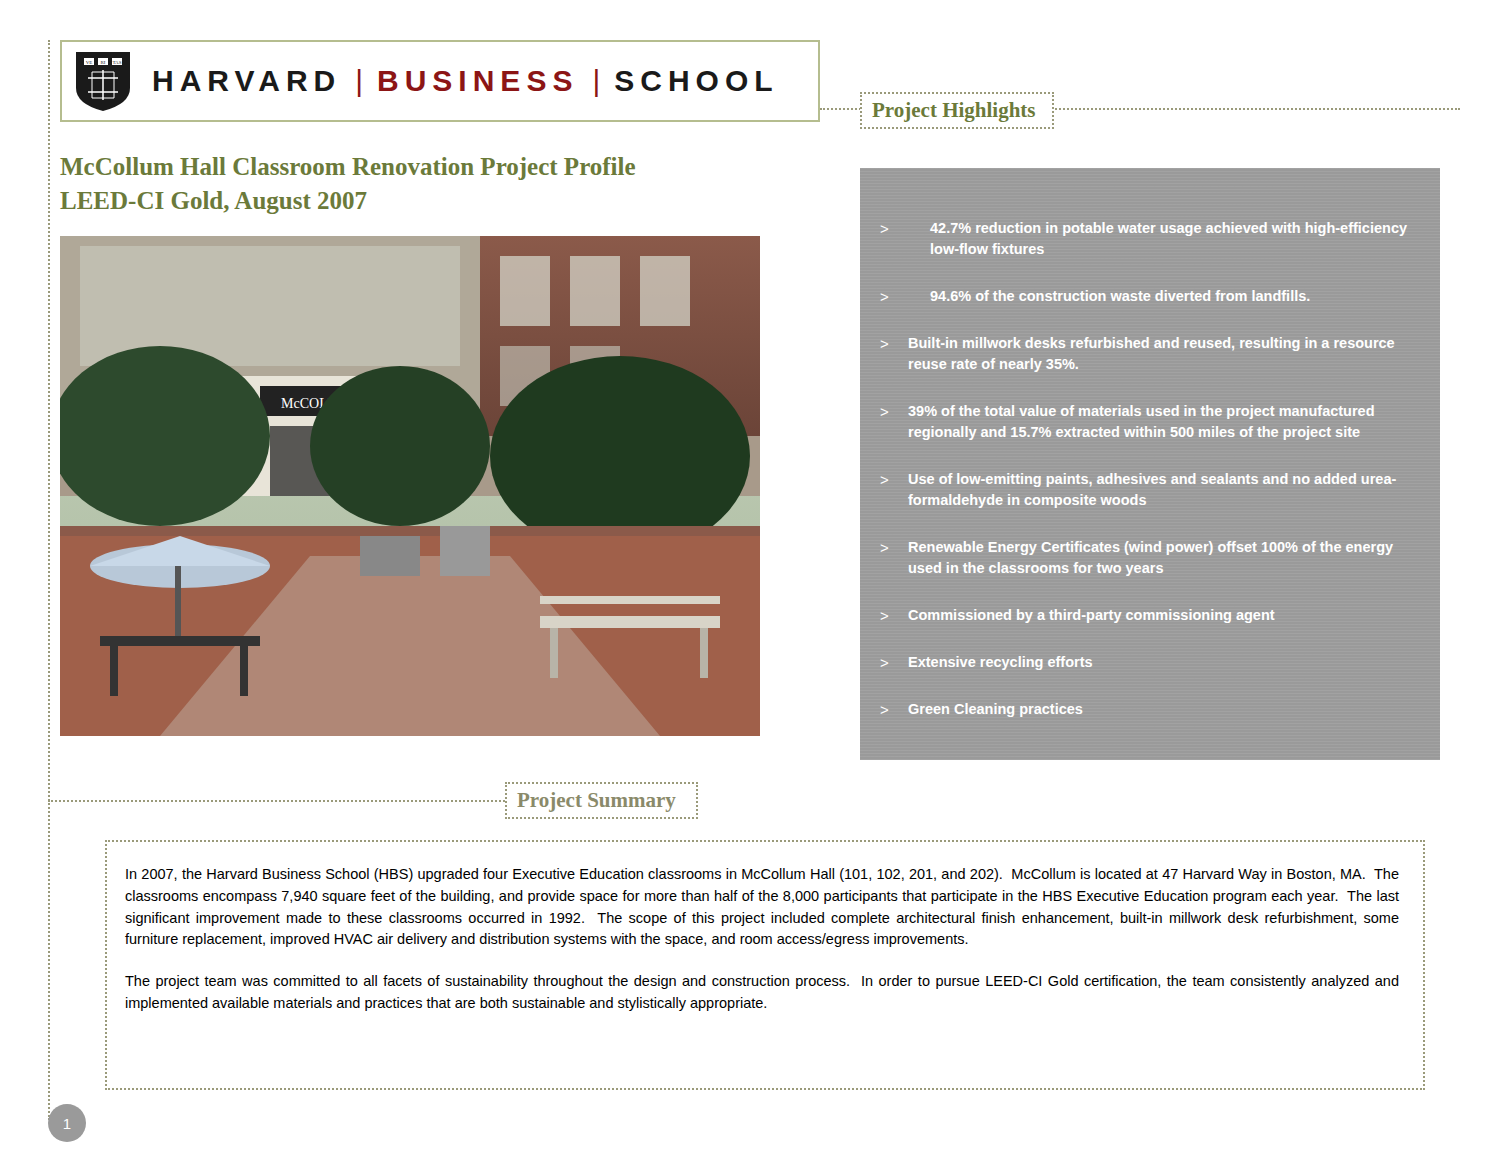VE RI TAS
HARVARD | BUSINESS | SCHOOL
McCollum Hall Classroom Renovation Project Profile
LEED-CI Gold, August 2007
Project Highlights
> 42.7% reduction in potable water usage achieved with high-efficiency low-flow fixtures
> 94.6% of the construction waste diverted from landfills.
> Built-in millwork desks refurbished and reused, resulting in a resource reuse rate of nearly 35%.
> 39% of the total value of materials used in the project manufactured regionally and 15.7% extracted within 500 miles of the project site
> Use of low-emitting paints, adhesives and sealants and no added urea-formaldehyde in composite woods
> Renewable Energy Certificates (wind power) offset 100% of the energy used in the classrooms for two years
> Commissioned by a third-party commissioning agent
> Extensive recycling efforts
> Green Cleaning practices
Project Summary
In 2007, the Harvard Business School (HBS) upgraded four Executive Education classrooms in McCollum Hall (101, 102, 201, and 202). McCollum is located at 47 Harvard Way in Boston, MA. The classrooms encompass 7,940 square feet of the building, and provide space for more than half of the 8,000 participants that participate in the HBS Executive Education program each year. The last significant improvement made to these classrooms occurred in 1992. The scope of this project included complete architectural finish enhancement, built-in millwork desk refurbishment, some furniture replacement, improved HVAC air delivery and distribution systems with the space, and room access/egress improvements.
The project team was committed to all facets of sustainability throughout the design and construction process. In order to pursue LEED-CI Gold certification, the team consistently analyzed and implemented available materials and practices that are both sustainable and stylistically appropriate.
1